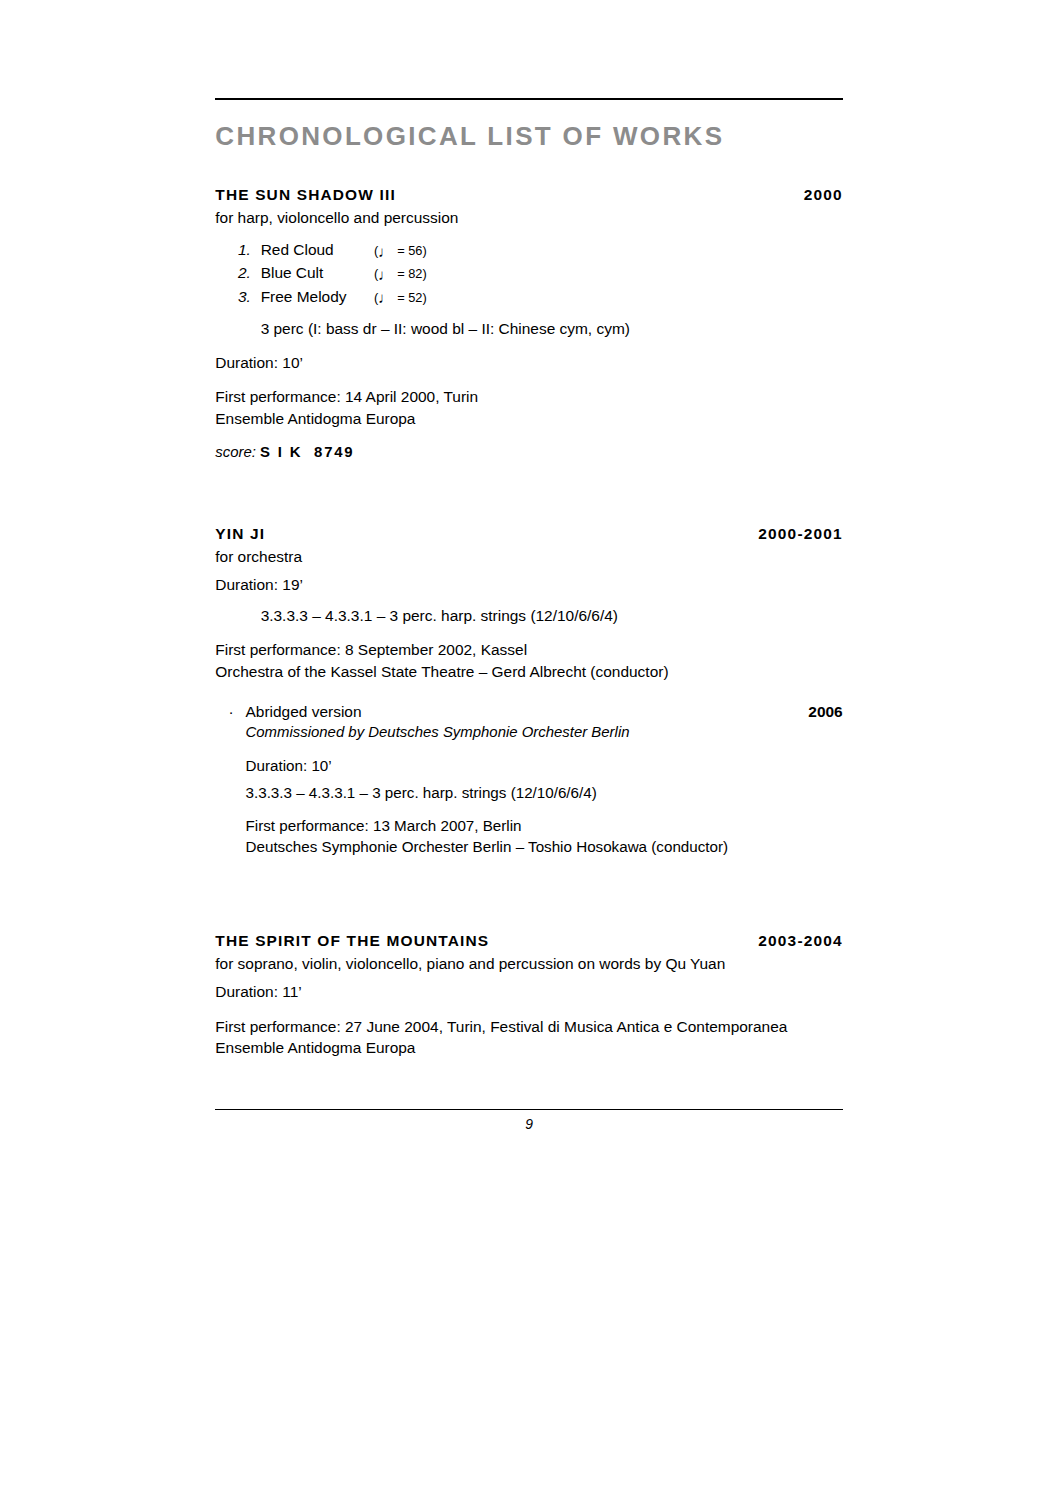Chronological list of works
The Sun Shadow III 2000
for harp, violoncello and percussion
1. Red Cloud(♩ = 56)
2. Blue Cult(♩ = 82)
3. Free Melody(♩ = 52)
3 perc (I: bass dr – II: wood bl – II: Chinese cym, cym)
Duration: 10’
First performance: 14 April 2000, Turin
Ensemble Antidogma Europa
score: S I K 8749
Yin Ji 2000-2001
for orchestra
Duration: 19’
3.3.3.3 – 4.3.3.1 – 3 perc. harp. strings (12/10/6/6/4)
First performance: 8 September 2002, Kassel
Orchestra of the Kassel State Theatre – Gerd Albrecht (conductor)
Abridged version 2006
Commissioned by Deutsches Symphonie Orchester Berlin
Duration: 10’
3.3.3.3 – 4.3.3.1 – 3 perc. harp. strings (12/10/6/6/4)
First performance: 13 March 2007, Berlin
Deutsches Symphonie Orchester Berlin – Toshio Hosokawa (conductor)
The Spirit of the Mountains 2003-2004
for soprano, violin, violoncello, piano and percussion on words by Qu Yuan
Duration: 11’
First performance: 27 June 2004, Turin, Festival di Musica Antica e Contemporanea
Ensemble Antidogma Europa
9